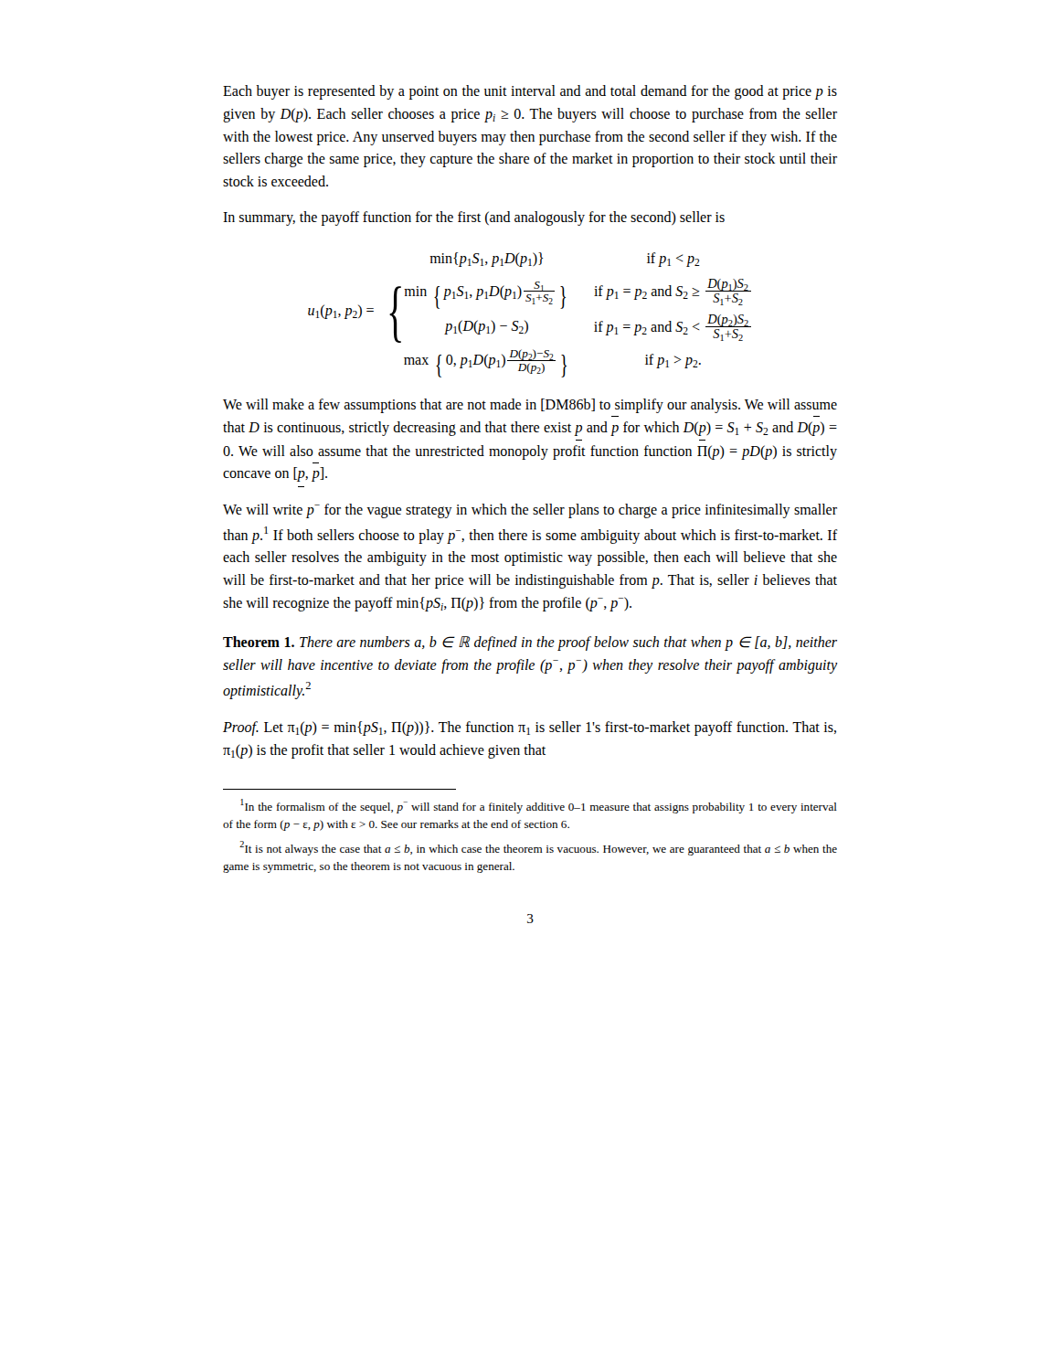Each buyer is represented by a point on the unit interval and and total demand for the good at price p is given by D(p). Each seller chooses a price pi ≥ 0. The buyers will choose to purchase from the seller with the lowest price. Any unserved buyers may then purchase from the second seller if they wish. If the sellers charge the same price, they capture the share of the market in proportion to their stock until their stock is exceeded.
In summary, the payoff function for the first (and analogously for the second) seller is
u1(p1, p2) ={
| min { p 1 S 1 , p 1 D ( p 1 )} | if p 1 < p 2 |
| min { p 1 S 1 , p 1 D ( p 1 ) S 1 S 1 + S 2 } | if p 1 = p 2 and S 2 ≥ D ( p 1 ) S 2 S 1 + S 2 |
| p 1 ( D ( p 1 ) − S 2 ) | if p 1 = p 2 and S 2 < D ( p 2 ) S 2 S 1 + S 2 |
| max { 0, p 1 D ( p 1 ) D ( p 2 )− S 2 D ( p 2 ) } | if p 1 > p 2 . |
We will make a few assumptions that are not made in [DM86b] to simplify our analysis. We will assume that D is continuous, strictly decreasing and that there exist p and p for which D(p) = S1 + S2 and D(p) = 0. We will also assume that the unrestricted monopoly profit function function Π(p) = pD(p) is strictly concave on [p, p].
We will write p− for the vague strategy in which the seller plans to charge a price infinitesimally smaller than p.1 If both sellers choose to play p−, then there is some ambiguity about which is first-to-market. If each seller resolves the ambiguity in the most optimistic way possible, then each will believe that she will be first-to-market and that her price will be indistinguishable from p. That is, seller i believes that she will recognize the payoff min{pSi, Π(p)} from the profile (p−, p−).
Theorem 1. There are numbers a, b ∈ ℝ defined in the proof below such that when p ∈ [a, b], neither seller will have incentive to deviate from the profile (p−, p−) when they resolve their payoff ambiguity optimistically. 2
Proof. Let π1(p) = min{pS1, Π(p))}. The function π1 is seller 1's first-to-market payoff function. That is, π1(p) is the profit that seller 1 would achieve given that
1 In the formalism of the sequel, p− will stand for a finitely additive 0–1 measure that assigns probability 1 to every interval of the form (p − ε, p) with ε > 0. See our remarks at the end of section 6.
2 It is not always the case that a ≤ b, in which case the theorem is vacuous. However, we are guaranteed that a ≤ b when the game is symmetric, so the theorem is not vacuous in general.
3